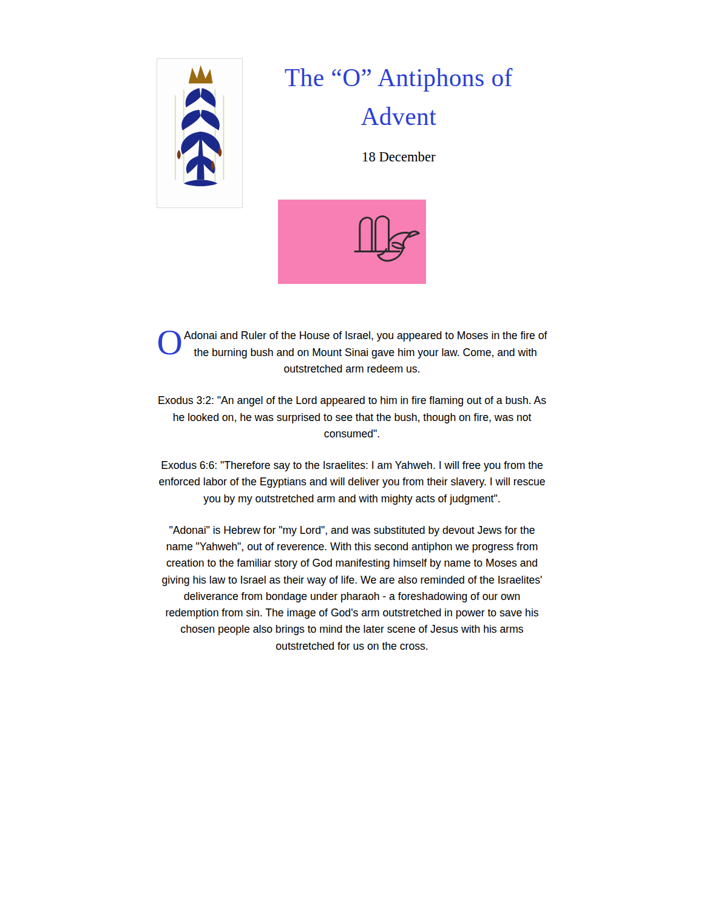The “O” Antiphons of Advent
18 December
OAdonai and Ruler of the House of Israel, you appeared to Moses in the fire of the burning bush and on Mount Sinai gave him your law. Come, and with outstretched arm redeem us.
Exodus 3:2: "An angel of the Lord appeared to him in fire flaming out of a bush. As he looked on, he was surprised to see that the bush, though on fire, was not consumed".
Exodus 6:6: "Therefore say to the Israelites: I am Yahweh. I will free you from the enforced labor of the Egyptians and will deliver you from their slavery. I will rescue you by my outstretched arm and with mighty acts of judgment".
"Adonai" is Hebrew for "my Lord", and was substituted by devout Jews for the name "Yahweh", out of reverence. With this second antiphon we progress from creation to the familiar story of God manifesting himself by name to Moses and giving his law to Israel as their way of life. We are also reminded of the Israelites' deliverance from bondage under pharaoh - a foreshadowing of our own redemption from sin. The image of God's arm outstretched in power to save his chosen people also brings to mind the later scene of Jesus with his arms outstretched for us on the cross.